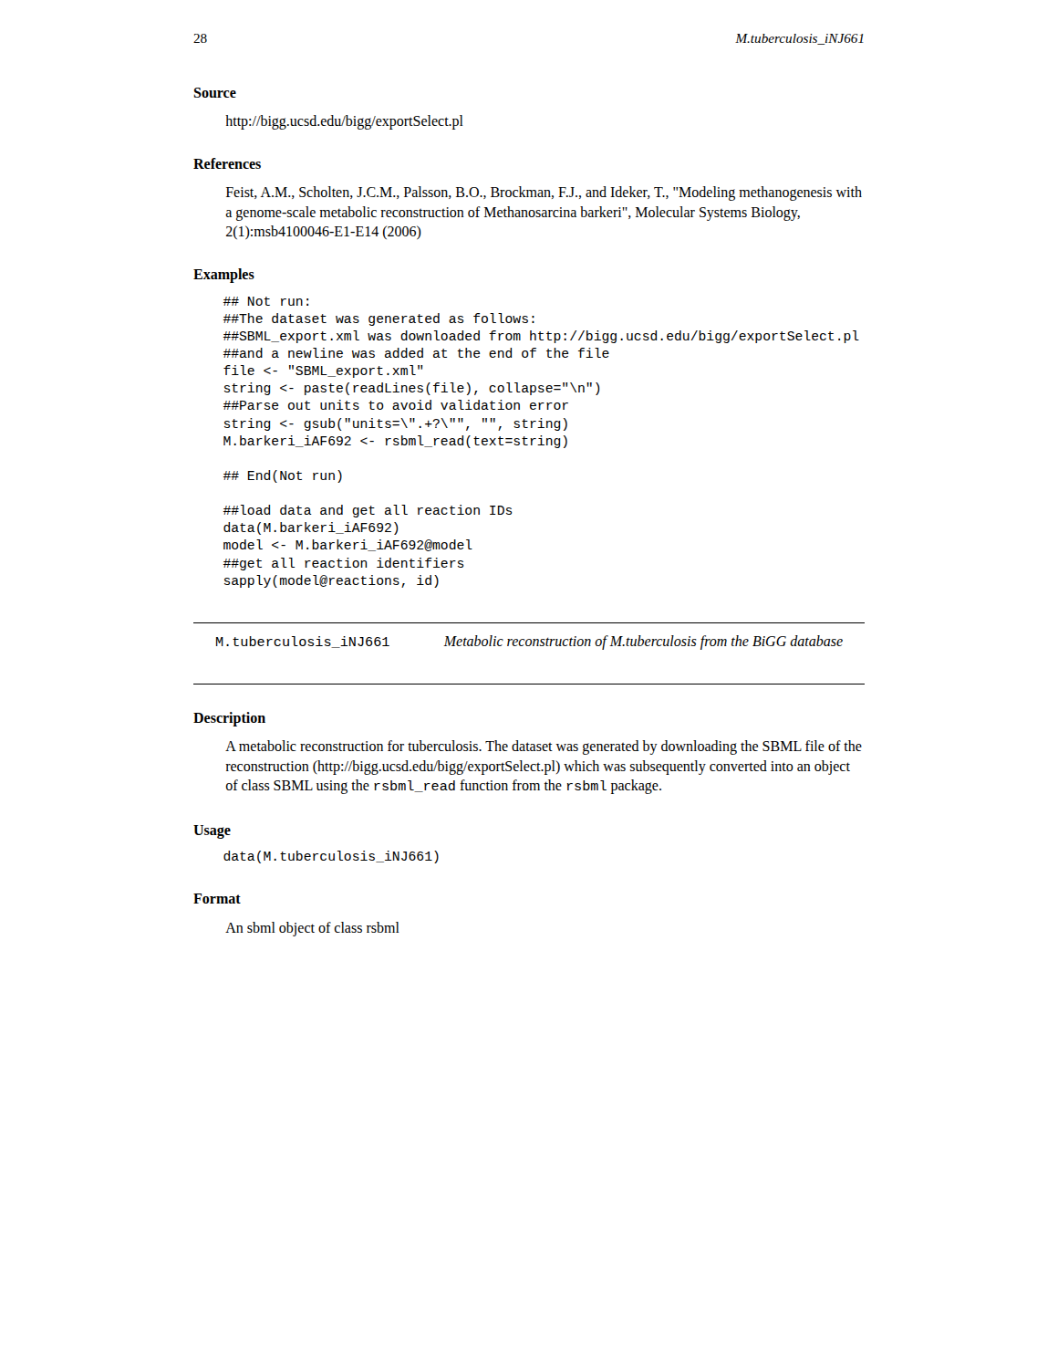28 M.tuberculosis_iNJ661
Source
http://bigg.ucsd.edu/bigg/exportSelect.pl
References
Feist, A.M., Scholten, J.C.M., Palsson, B.O., Brockman, F.J., and Ideker, T., "Modeling methanogenesis with a genome-scale metabolic reconstruction of Methanosarcina barkeri", Molecular Systems Biology, 2(1):msb4100046-E1-E14 (2006)
Examples
## Not run: 
##The dataset was generated as follows:
##SBML_export.xml was downloaded from http://bigg.ucsd.edu/bigg/exportSelect.pl
##and a newline was added at the end of the file
file <- "SBML_export.xml"
string <- paste(readLines(file), collapse="\n")
##Parse out units to avoid validation error
string <- gsub("units=\".+?\"", "", string)
M.barkeri_iAF692 <- rsbml_read(text=string)

## End(Not run)

##load data and get all reaction IDs
data(M.barkeri_iAF692)
model <- M.barkeri_iAF692@model
##get all reaction identifiers
sapply(model@reactions, id)
M.tuberculosis_iNJ661 Metabolic reconstruction of M.tuberculosis from the BiGG database
Description
A metabolic reconstruction for tuberculosis. The dataset was generated by downloading the SBML file of the reconstruction (http://bigg.ucsd.edu/bigg/exportSelect.pl) which was subsequently converted into an object of class SBML using the rsbml_read function from the rsbml package.
Usage
data(M.tuberculosis_iNJ661)
Format
An sbml object of class rsbml